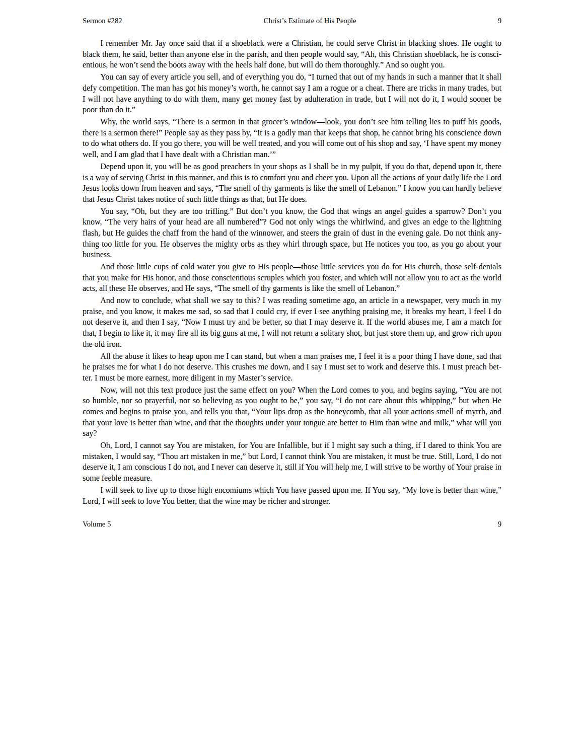Sermon #282 Christ’s Estimate of His People 9
I remember Mr. Jay once said that if a shoeblack were a Christian, he could serve Christ in blacking shoes. He ought to black them, he said, better than anyone else in the parish, and then people would say, “Ah, this Christian shoeblack, he is conscientious, he won’t send the boots away with the heels half done, but will do them thoroughly.” And so ought you.
You can say of every article you sell, and of everything you do, “I turned that out of my hands in such a manner that it shall defy competition. The man has got his money’s worth, he cannot say I am a rogue or a cheat. There are tricks in many trades, but I will not have anything to do with them, many get money fast by adulteration in trade, but I will not do it, I would sooner be poor than do it.”
Why, the world says, “There is a sermon in that grocer’s window—look, you don’t see him telling lies to puff his goods, there is a sermon there!” People say as they pass by, “It is a godly man that keeps that shop, he cannot bring his conscience down to do what others do. If you go there, you will be well treated, and you will come out of his shop and say, ‘I have spent my money well, and I am glad that I have dealt with a Christian man.’”
Depend upon it, you will be as good preachers in your shops as I shall be in my pulpit, if you do that, depend upon it, there is a way of serving Christ in this manner, and this is to comfort you and cheer you. Upon all the actions of your daily life the Lord Jesus looks down from heaven and says, “The smell of thy garments is like the smell of Lebanon.” I know you can hardly believe that Jesus Christ takes notice of such little things as that, but He does.
You say, “Oh, but they are too trifling.” But don’t you know, the God that wings an angel guides a sparrow? Don’t you know, “The very hairs of your head are all numbered”? God not only wings the whirlwind, and gives an edge to the lightning flash, but He guides the chaff from the hand of the winnower, and steers the grain of dust in the evening gale. Do not think anything too little for you. He observes the mighty orbs as they whirl through space, but He notices you too, as you go about your business.
And those little cups of cold water you give to His people—those little services you do for His church, those self-denials that you make for His honor, and those conscientious scruples which you foster, and which will not allow you to act as the world acts, all these He observes, and He says, “The smell of thy garments is like the smell of Lebanon.”
And now to conclude, what shall we say to this? I was reading sometime ago, an article in a newspaper, very much in my praise, and you know, it makes me sad, so sad that I could cry, if ever I see anything praising me, it breaks my heart, I feel I do not deserve it, and then I say, “Now I must try and be better, so that I may deserve it. If the world abuses me, I am a match for that, I begin to like it, it may fire all its big guns at me, I will not return a solitary shot, but just store them up, and grow rich upon the old iron.
All the abuse it likes to heap upon me I can stand, but when a man praises me, I feel it is a poor thing I have done, sad that he praises me for what I do not deserve. This crushes me down, and I say I must set to work and deserve this. I must preach better. I must be more earnest, more diligent in my Master’s service.
Now, will not this text produce just the same effect on you? When the Lord comes to you, and begins saying, “You are not so humble, nor so prayerful, nor so believing as you ought to be,” you say, “I do not care about this whipping,” but when He comes and begins to praise you, and tells you that, “Your lips drop as the honeycomb, that all your actions smell of myrrh, and that your love is better than wine, and that the thoughts under your tongue are better to Him than wine and milk,” what will you say?
Oh, Lord, I cannot say You are mistaken, for You are Infallible, but if I might say such a thing, if I dared to think You are mistaken, I would say, “Thou art mistaken in me,” but Lord, I cannot think You are mistaken, it must be true. Still, Lord, I do not deserve it, I am conscious I do not, and I never can deserve it, still if You will help me, I will strive to be worthy of Your praise in some feeble measure.
I will seek to live up to those high encomiums which You have passed upon me. If You say, “My love is better than wine,” Lord, I will seek to love You better, that the wine may be richer and stronger.
Volume 5 9